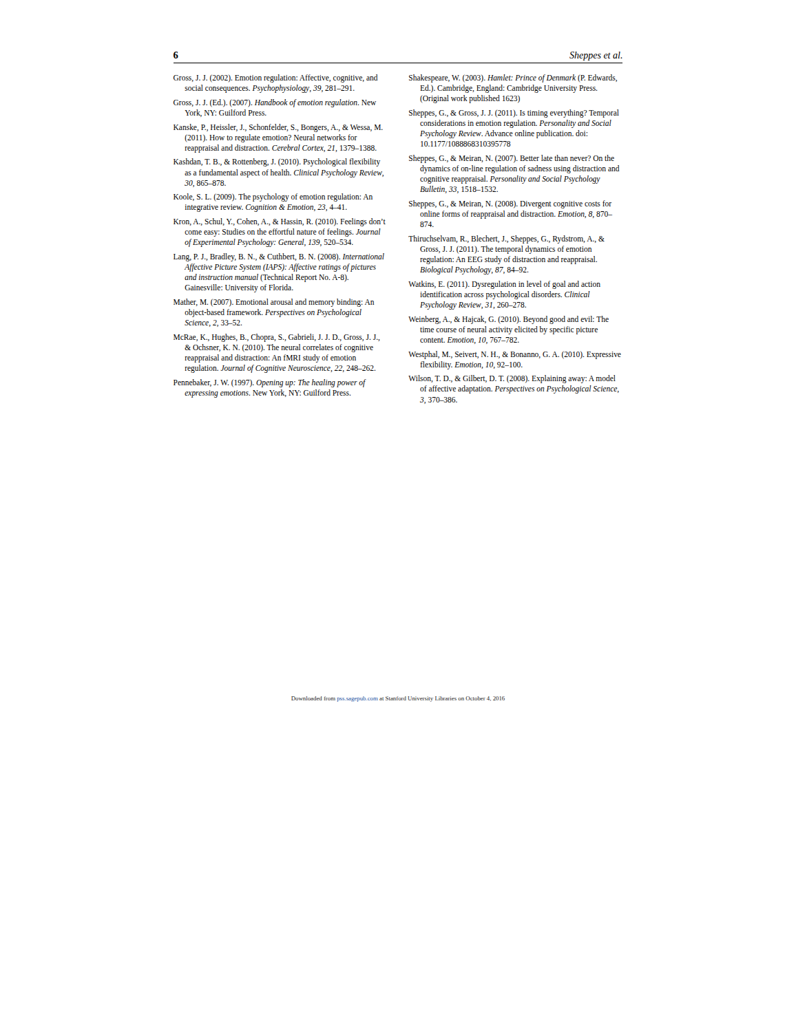6 Sheppes et al.
Gross, J. J. (2002). Emotion regulation: Affective, cognitive, and social consequences. Psychophysiology, 39, 281–291.
Gross, J. J. (Ed.). (2007). Handbook of emotion regulation. New York, NY: Guilford Press.
Kanske, P., Heissler, J., Schonfelder, S., Bongers, A., & Wessa, M. (2011). How to regulate emotion? Neural networks for reappraisal and distraction. Cerebral Cortex, 21, 1379–1388.
Kashdan, T. B., & Rottenberg, J. (2010). Psychological flexibility as a fundamental aspect of health. Clinical Psychology Review, 30, 865–878.
Koole, S. L. (2009). The psychology of emotion regulation: An integrative review. Cognition & Emotion, 23, 4–41.
Kron, A., Schul, Y., Cohen, A., & Hassin, R. (2010). Feelings don’t come easy: Studies on the effortful nature of feelings. Journal of Experimental Psychology: General, 139, 520–534.
Lang, P. J., Bradley, B. N., & Cuthbert, B. N. (2008). International Affective Picture System (IAPS): Affective ratings of pictures and instruction manual (Technical Report No. A-8). Gainesville: University of Florida.
Mather, M. (2007). Emotional arousal and memory binding: An object-based framework. Perspectives on Psychological Science, 2, 33–52.
McRae, K., Hughes, B., Chopra, S., Gabrieli, J. J. D., Gross, J. J., & Ochsner, K. N. (2010). The neural correlates of cognitive reappraisal and distraction: An fMRI study of emotion regulation. Journal of Cognitive Neuroscience, 22, 248–262.
Pennebaker, J. W. (1997). Opening up: The healing power of expressing emotions. New York, NY: Guilford Press.
Shakespeare, W. (2003). Hamlet: Prince of Denmark (P. Edwards, Ed.). Cambridge, England: Cambridge University Press. (Original work published 1623)
Sheppes, G., & Gross, J. J. (2011). Is timing everything? Temporal considerations in emotion regulation. Personality and Social Psychology Review. Advance online publication. doi: 10.1177/1088868310395778
Sheppes, G., & Meiran, N. (2007). Better late than never? On the dynamics of on-line regulation of sadness using distraction and cognitive reappraisal. Personality and Social Psychology Bulletin, 33, 1518–1532.
Sheppes, G., & Meiran, N. (2008). Divergent cognitive costs for online forms of reappraisal and distraction. Emotion, 8, 870–874.
Thiruchselvam, R., Blechert, J., Sheppes, G., Rydstrom, A., & Gross, J. J. (2011). The temporal dynamics of emotion regulation: An EEG study of distraction and reappraisal. Biological Psychology, 87, 84–92.
Watkins, E. (2011). Dysregulation in level of goal and action identification across psychological disorders. Clinical Psychology Review, 31, 260–278.
Weinberg, A., & Hajcak, G. (2010). Beyond good and evil: The time course of neural activity elicited by specific picture content. Emotion, 10, 767–782.
Westphal, M., Seivert, N. H., & Bonanno, G. A. (2010). Expressive flexibility. Emotion, 10, 92–100.
Wilson, T. D., & Gilbert, D. T. (2008). Explaining away: A model of affective adaptation. Perspectives on Psychological Science, 3, 370–386.
Downloaded from pss.sagepub.com at Stanford University Libraries on October 4, 2016